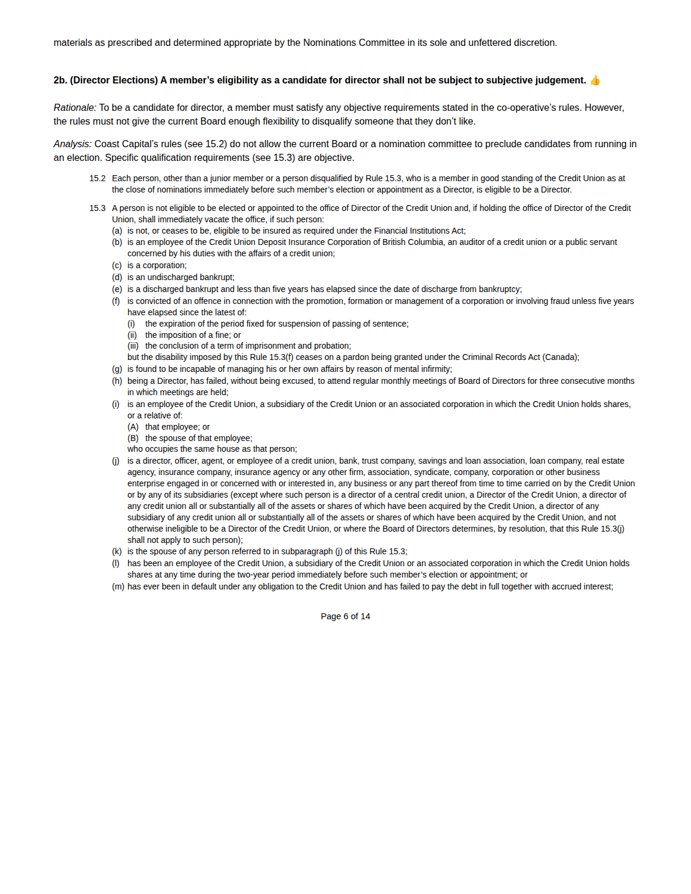materials as prescribed and determined appropriate by the Nominations Committee in its sole and unfettered discretion.
2b. (Director Elections) A member’s eligibility as a candidate for director shall not be subject to subjective judgement. 👍
Rationale: To be a candidate for director, a member must satisfy any objective requirements stated in the co-operative’s rules. However, the rules must not give the current Board enough flexibility to disqualify someone that they don’t like.
Analysis: Coast Capital’s rules (see 15.2) do not allow the current Board or a nomination committee to preclude candidates from running in an election. Specific qualification requirements (see 15.3) are objective.
15.2
Each person, other than a junior member or a person disqualified by Rule 15.3, who is a member in good standing of the Credit Union as at the close of nominations immediately before such member’s election or appointment as a Director, is eligible to be a Director.
15.3
A person is not eligible to be elected or appointed to the office of Director of the Credit Union and, if holding the office of Director of the Credit Union, shall immediately vacate the office, if such person:
(a) is not, or ceases to be, eligible to be insured as required under the Financial Institutions Act;
(b) is an employee of the Credit Union Deposit Insurance Corporation of British Columbia, an auditor of a credit union or a public servant concerned by his duties with the affairs of a credit union;
(c) is a corporation;
(d) is an undischarged bankrupt;
(e) is a discharged bankrupt and less than five years has elapsed since the date of discharge from bankruptcy;
(f) is convicted of an offence in connection with the promotion, formation or management of a corporation or involving fraud unless five years have elapsed since the latest of:
(i) the expiration of the period fixed for suspension of passing of sentence;
(ii) the imposition of a fine; or
(iii) the conclusion of a term of imprisonment and probation;
but the disability imposed by this Rule 15.3(f) ceases on a pardon being granted under the Criminal Records Act (Canada);
(g) is found to be incapable of managing his or her own affairs by reason of mental infirmity;
(h) being a Director, has failed, without being excused, to attend regular monthly meetings of Board of Directors for three consecutive months in which meetings are held;
(i) is an employee of the Credit Union, a subsidiary of the Credit Union or an associated corporation in which the Credit Union holds shares, or a relative of:
(A) that employee; or
(B) the spouse of that employee;
who occupies the same house as that person;
(j) is a director, officer, agent, or employee of a credit union, bank, trust company, savings and loan association, loan company, real estate agency, insurance company, insurance agency or any other firm, association, syndicate, company, corporation or other business enterprise engaged in or concerned with or interested in, any business or any part thereof from time to time carried on by the Credit Union or by any of its subsidiaries (except where such person is a director of a central credit union, a Director of the Credit Union, a director of any credit union all or substantially all of the assets or shares of which have been acquired by the Credit Union, a director of any subsidiary of any credit union all or substantially all of the assets or shares of which have been acquired by the Credit Union, and not otherwise ineligible to be a Director of the Credit Union, or where the Board of Directors determines, by resolution, that this Rule 15.3(j) shall not apply to such person);
(k) is the spouse of any person referred to in subparagraph (j) of this Rule 15.3;
(l) has been an employee of the Credit Union, a subsidiary of the Credit Union or an associated corporation in which the Credit Union holds shares at any time during the two-year period immediately before such member’s election or appointment; or
(m) has ever been in default under any obligation to the Credit Union and has failed to pay the debt in full together with accrued interest;
Page 6 of 14